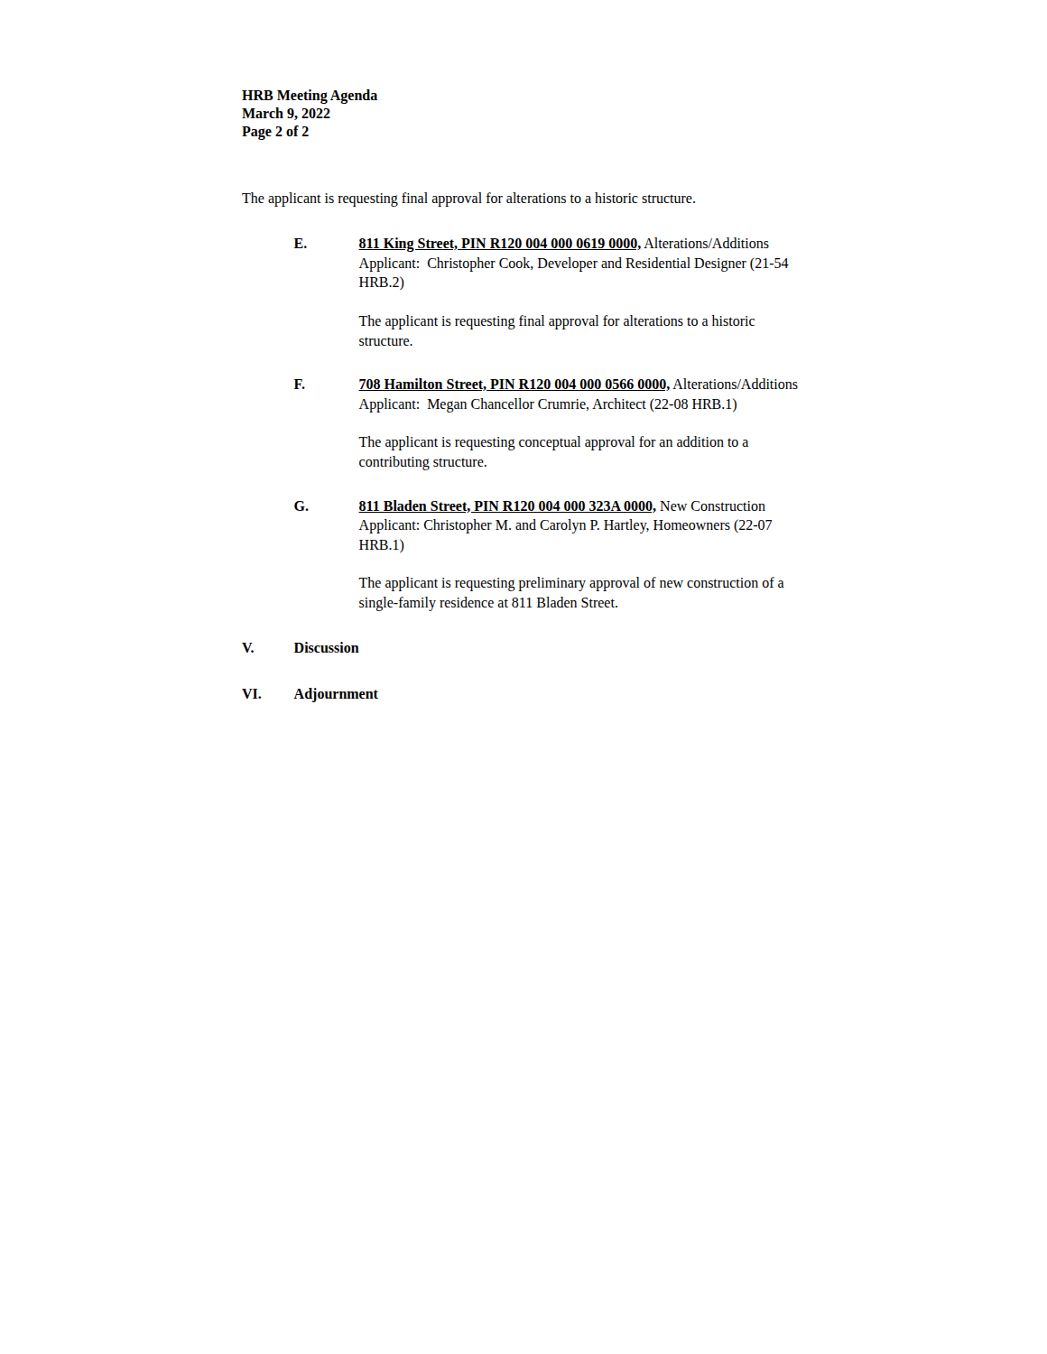HRB Meeting Agenda
March 9, 2022
Page 2 of 2
The applicant is requesting final approval for alterations to a historic structure.
E.
811 King Street, PIN R120 004 000 0619 0000, Alterations/Additions
Applicant: Christopher Cook, Developer and Residential Designer (21-54 HRB.2)
The applicant is requesting final approval for alterations to a historic structure.
F.
708 Hamilton Street, PIN R120 004 000 0566 0000, Alterations/Additions
Applicant: Megan Chancellor Crumrie, Architect (22-08 HRB.1)
The applicant is requesting conceptual approval for an addition to a contributing structure.
G.
811 Bladen Street, PIN R120 004 000 323A 0000, New Construction
Applicant: Christopher M. and Carolyn P. Hartley, Homeowners (22-07 HRB.1)
The applicant is requesting preliminary approval of new construction of a single-family residence at 811 Bladen Street.
V.
Discussion
VI.
Adjournment